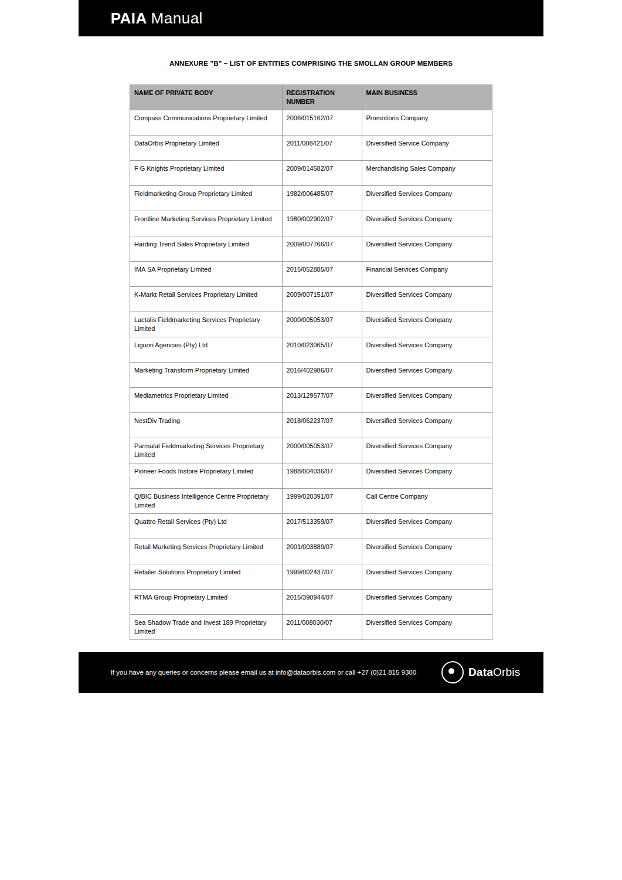PAIA Manual
ANNEXURE "B" – LIST OF ENTITIES COMPRISING THE SMOLLAN GROUP MEMBERS
| NAME OF PRIVATE BODY | REGISTRATION NUMBER | MAIN BUSINESS |
| --- | --- | --- |
| Compass Communications Proprietary Limited | 2006/015162/07 | Promotions Company |
| DataOrbis Proprietary Limited | 2011/008421/07 | Diversified Service Company |
| F G Knights Proprietary Limited | 2009/014582/07 | Merchandising Sales Company |
| Fieldmarketing Group Proprietary Limited | 1982/006485/07 | Diversified Services Company |
| Frontline Marketing Services Proprietary Limited | 1980/002902/07 | Diversified Services Company |
| Harding Trend Sales Proprietary Limited | 2009/007766/07 | Diversified Services Company |
| IMA SA Proprietary Limited | 2015/052885/07 | Financial Services Company |
| K-Markt Retail Services Proprietary Limited | 2009/007151/07 | Diversified Services Company |
| Lactalis Fieldmarketing Services Proprietary Limited | 2000/005053/07 | Diversified Services Company |
| Liguori Agencies (Pty) Ltd | 2010/023065/07 | Diversified Services Company |
| Marketing Transform Proprietary Limited | 2016/402986/07 | Diversified Services Company |
| Mediametrics Proprietary Limited | 2013/129577/07 | Diversified Services Company |
| NestDiv Trading | 2018/062237/07 | Diversified Services Company |
| Parmalat Fieldmarketing Services Proprietary Limited | 2000/005053/07 | Diversified Services Company |
| Pioneer Foods Instore Proprietary Limited | 1988/004036/07 | Diversified Services Company |
| Q/BIC Business Intelligence Centre Proprietary Limited | 1999/020391/07 | Call Centre Company |
| Quattro Retail Services (Pty) Ltd | 2017/513359/07 | Diversified Services Company |
| Retail Marketing Services Proprietary Limited | 2001/003889/07 | Diversified Services Company |
| Retailer Solutions Proprietary Limited | 1999/002437/07 | Diversified Services Company |
| RTMA Group Proprietary Limited | 2015/390944/07 | Diversified Services Company |
| Sea Shadow Trade and Invest 189 Proprietary Limited | 2011/008030/07 | Diversified Services Company |
If you have any queries or concerns please email us at info@dataorbis.com or call +27 (0)21 815 9300
DataOrbis